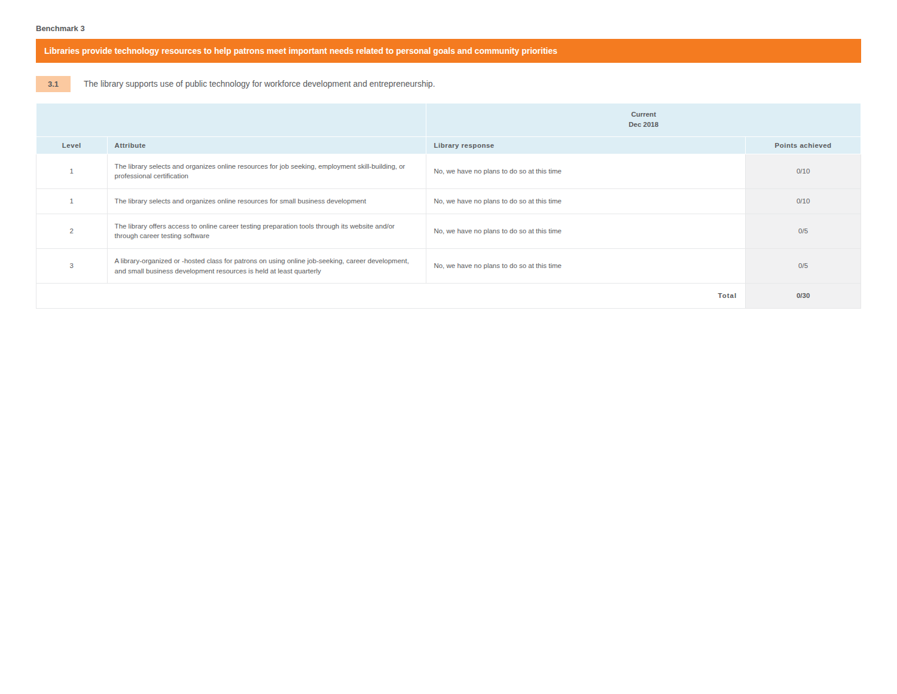Benchmark 3
Libraries provide technology resources to help patrons meet important needs related to personal goals and community priorities
3.1
The library supports use of public technology for workforce development and entrepreneurship.
| | Current Dec 2018 |
| --- | --- |
| Level | Attribute | Library response | Points achieved |
| 1 | The library selects and organizes online resources for job seeking, employment skill-building, or professional certification | No, we have no plans to do so at this time | 0/10 |
| 1 | The library selects and organizes online resources for small business development | No, we have no plans to do so at this time | 0/10 |
| 2 | The library offers access to online career testing preparation tools through its website and/or through career testing software | No, we have no plans to do so at this time | 0/5 |
| 3 | A library-organized or -hosted class for patrons on using online job-seeking, career development, and small business development resources is held at least quarterly | No, we have no plans to do so at this time | 0/5 |
| Total | 0/30 |